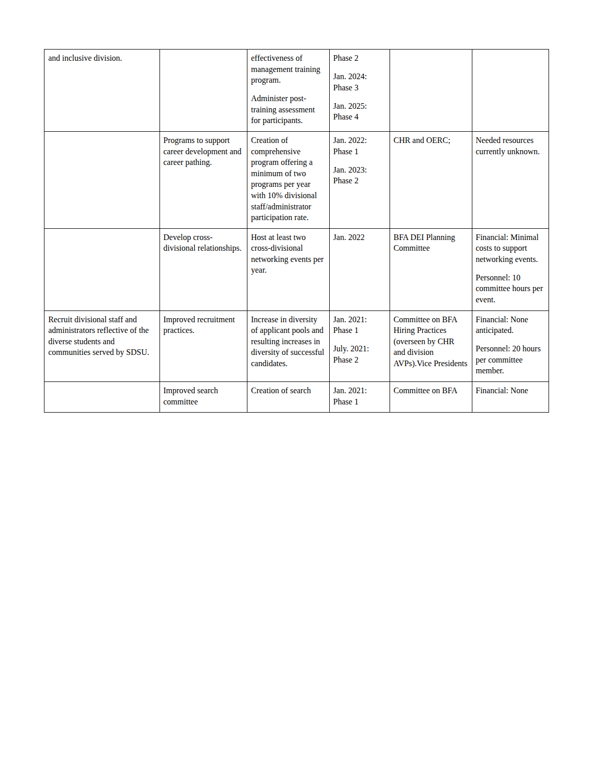| and inclusive division. | | effectiveness of management training program. Administer post-training assessment for participants. | Phase 2 Jan. 2024: Phase 3 Jan. 2025: Phase 4 | | |
| | Programs to support career development and career pathing. | Creation of comprehensive program offering a minimum of two programs per year with 10% divisional staff/administrator participation rate. | Jan. 2022: Phase 1 Jan. 2023: Phase 2 | CHR and OERC; | Needed resources currently unknown. |
| | Develop cross-divisional relationships. | Host at least two cross-divisional networking events per year. | Jan. 2022 | BFA DEI Planning Committee | Financial: Minimal costs to support networking events. Personnel: 10 committee hours per event. |
| Recruit divisional staff and administrators reflective of the diverse students and communities served by SDSU. | Improved recruitment practices. | Increase in diversity of applicant pools and resulting increases in diversity of successful candidates. | Jan. 2021: Phase 1 July. 2021: Phase 2 | Committee on BFA Hiring Practices (overseen by CHR and division AVPs).Vice Presidents | Financial: None anticipated. Personnel: 20 hours per committee member. |
| | Improved search committee | Creation of search | Jan. 2021: Phase 1 | Committee on BFA | Financial: None |